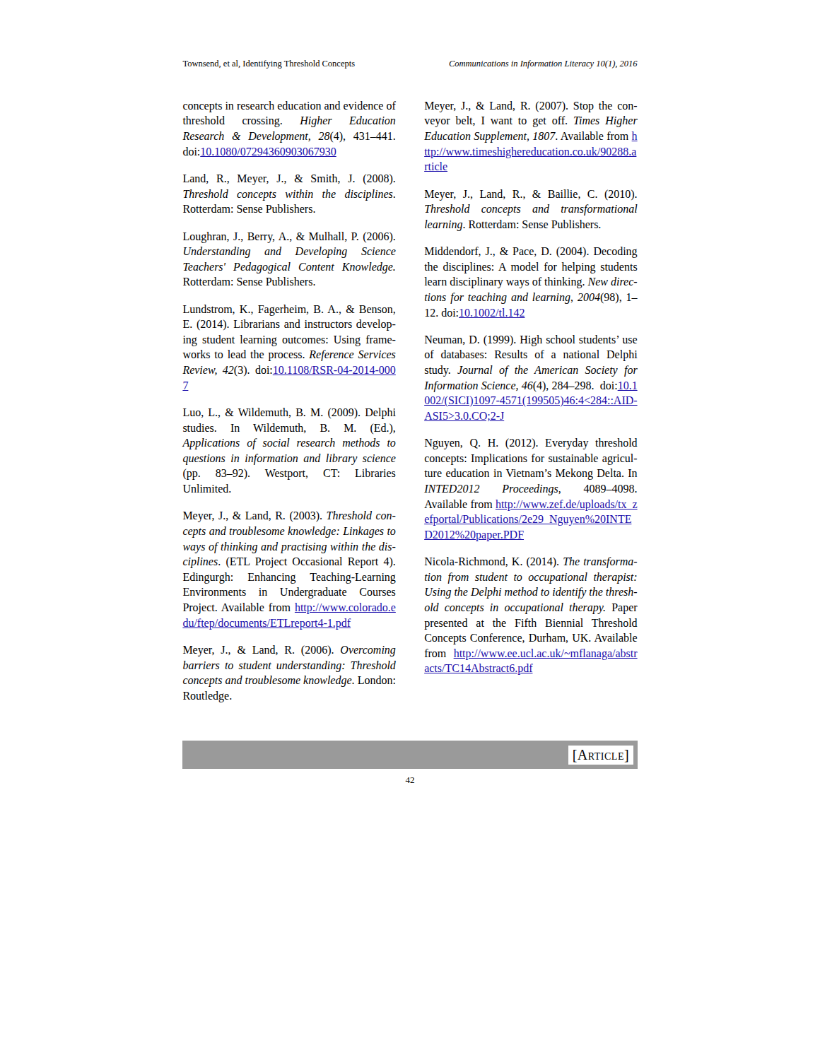Townsend, et al, Identifying Threshold Concepts
Communications in Information Literacy 10(1), 2016
concepts in research education and evidence of threshold crossing. Higher Education Research & Development, 28(4), 431–441. doi:10.1080/07294360903067930
Land, R., Meyer, J., & Smith, J. (2008). Threshold concepts within the disciplines. Rotterdam: Sense Publishers.
Loughran, J., Berry, A., & Mulhall, P. (2006). Understanding and Developing Science Teachers' Pedagogical Content Knowledge. Rotterdam: Sense Publishers.
Lundstrom, K., Fagerheim, B. A., & Benson, E. (2014). Librarians and instructors developing student learning outcomes: Using frameworks to lead the process. Reference Services Review, 42(3). doi:10.1108/RSR-04-2014-0007
Luo, L., & Wildemuth, B. M. (2009). Delphi studies. In Wildemuth, B. M. (Ed.), Applications of social research methods to questions in information and library science (pp. 83–92). Westport, CT: Libraries Unlimited.
Meyer, J., & Land, R. (2003). Threshold concepts and troublesome knowledge: Linkages to ways of thinking and practising within the disciplines. (ETL Project Occasional Report 4). Edingurgh: Enhancing Teaching-Learning Environments in Undergraduate Courses Project. Available from http://www.colorado.edu/ftep/documents/ETLreport4-1.pdf
Meyer, J., & Land, R. (2006). Overcoming barriers to student understanding: Threshold concepts and troublesome knowledge. London: Routledge.
Meyer, J., & Land, R. (2007). Stop the conveyor belt, I want to get off. Times Higher Education Supplement, 1807. Available from http://www.timeshighereducation.co.uk/90288.article
Meyer, J., Land, R., & Baillie, C. (2010). Threshold concepts and transformational learning. Rotterdam: Sense Publishers.
Middendorf, J., & Pace, D. (2004). Decoding the disciplines: A model for helping students learn disciplinary ways of thinking. New directions for teaching and learning, 2004(98), 1–12. doi:10.1002/tl.142
Neuman, D. (1999). High school students’ use of databases: Results of a national Delphi study. Journal of the American Society for Information Science, 46(4), 284–298. doi:10.1002/(SICI)1097-4571(199505)46:4<284::AID-ASI5>3.0.CO;2-J
Nguyen, Q. H. (2012). Everyday threshold concepts: Implications for sustainable agriculture education in Vietnam’s Mekong Delta. In INTED2012 Proceedings, 4089–4098. Available from http://www.zef.de/uploads/tx_zefportal/Publications/2e29_Nguyen%20INTED2012%20paper.PDF
Nicola-Richmond, K. (2014). The transformation from student to occupational therapist: Using the Delphi method to identify the threshold concepts in occupational therapy. Paper presented at the Fifth Biennial Threshold Concepts Conference, Durham, UK. Available from http://www.ee.ucl.ac.uk/~mflanaga/abstracts/TC14Abstract6.pdf
[Article]
42